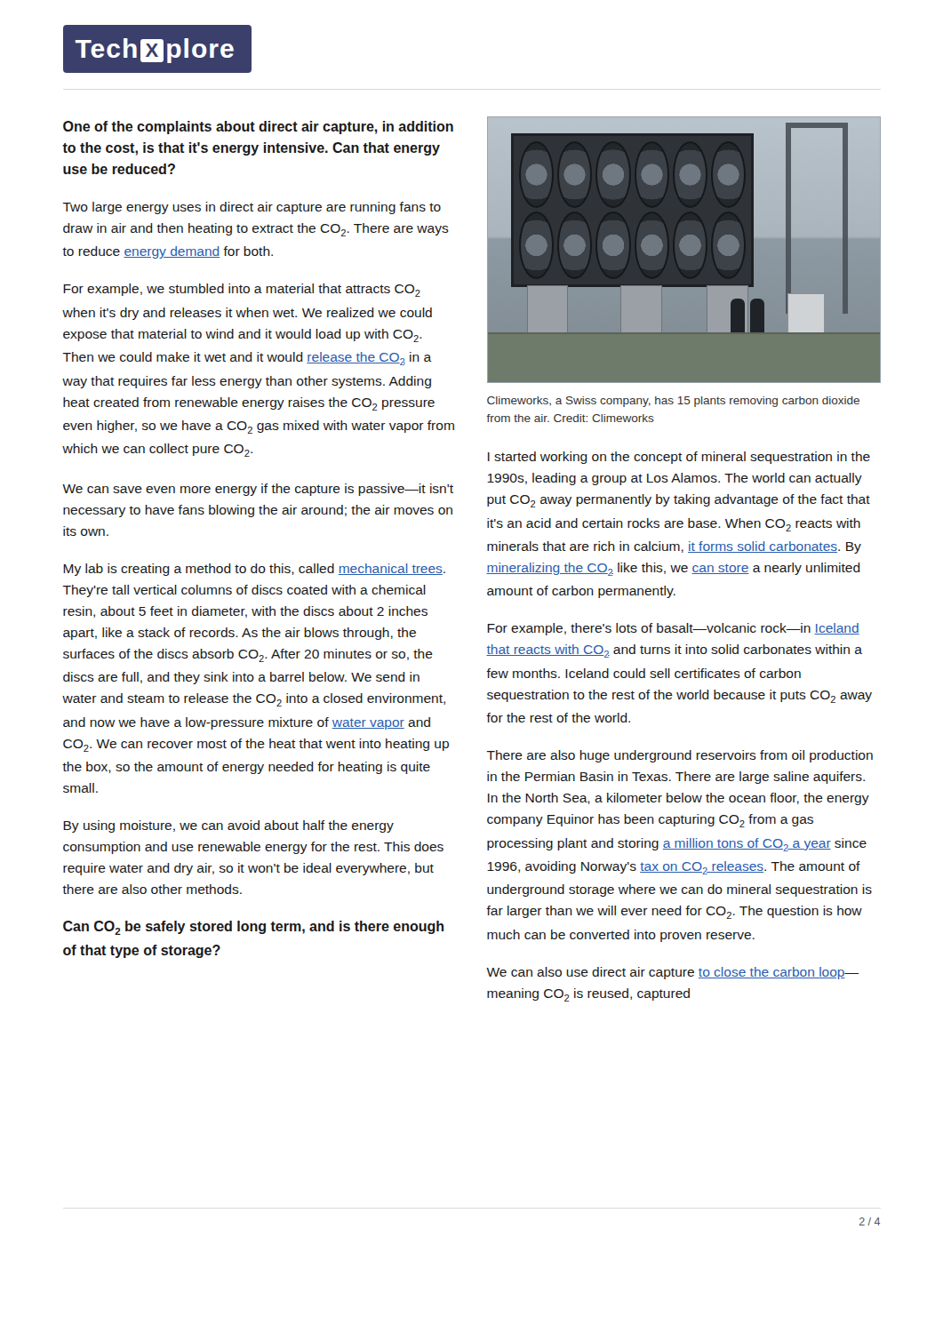TechXplore
One of the complaints about direct air capture, in addition to the cost, is that it's energy intensive. Can that energy use be reduced?
Two large energy uses in direct air capture are running fans to draw in air and then heating to extract the CO2. There are ways to reduce energy demand for both.
For example, we stumbled into a material that attracts CO2 when it's dry and releases it when wet. We realized we could expose that material to wind and it would load up with CO2. Then we could make it wet and it would release the CO2 in a way that requires far less energy than other systems. Adding heat created from renewable energy raises the CO2 pressure even higher, so we have a CO2 gas mixed with water vapor from which we can collect pure CO2.
We can save even more energy if the capture is passive—it isn't necessary to have fans blowing the air around; the air moves on its own.
My lab is creating a method to do this, called mechanical trees. They're tall vertical columns of discs coated with a chemical resin, about 5 feet in diameter, with the discs about 2 inches apart, like a stack of records. As the air blows through, the surfaces of the discs absorb CO2. After 20 minutes or so, the discs are full, and they sink into a barrel below. We send in water and steam to release the CO2 into a closed environment, and now we have a low-pressure mixture of water vapor and CO2. We can recover most of the heat that went into heating up the box, so the amount of energy needed for heating is quite small.
By using moisture, we can avoid about half the energy consumption and use renewable energy for the rest. This does require water and dry air, so it won't be ideal everywhere, but there are also other methods.
Can CO2 be safely stored long term, and is there enough of that type of storage?
Climeworks, a Swiss company, has 15 plants removing carbon dioxide from the air. Credit: Climeworks
I started working on the concept of mineral sequestration in the 1990s, leading a group at Los Alamos. The world can actually put CO2 away permanently by taking advantage of the fact that it's an acid and certain rocks are base. When CO2 reacts with minerals that are rich in calcium, it forms solid carbonates. By mineralizing the CO2 like this, we can store a nearly unlimited amount of carbon permanently.
For example, there's lots of basalt—volcanic rock—in Iceland that reacts with CO2 and turns it into solid carbonates within a few months. Iceland could sell certificates of carbon sequestration to the rest of the world because it puts CO2 away for the rest of the world.
There are also huge underground reservoirs from oil production in the Permian Basin in Texas. There are large saline aquifers. In the North Sea, a kilometer below the ocean floor, the energy company Equinor has been capturing CO2 from a gas processing plant and storing a million tons of CO2 a year since 1996, avoiding Norway's tax on CO2 releases. The amount of underground storage where we can do mineral sequestration is far larger than we will ever need for CO2. The question is how much can be converted into proven reserve.
We can also use direct air capture to close the carbon loop—meaning CO2 is reused, captured
2 / 4